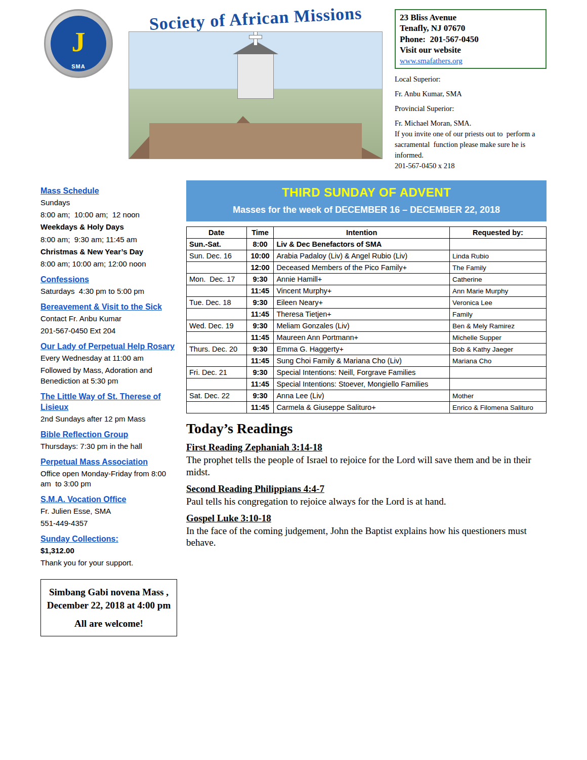J
SMA
Society of African Missions
23 Bliss Avenue
Tenafly, NJ 07670
Phone: 201-567-0450
Visit our website
www.smafathers.org
Local Superior:
Fr. Anbu Kumar, SMA
Provincial Superior:
Fr. Michael Moran, SMA.
If you invite one of our priests out to perform a sacramental function please make sure he is informed.
201-567-0450 x 218
Mass Schedule
Sundays
8:00 am; 10:00 am; 12 noon
Weekdays & Holy Days
8:00 am; 9:30 am; 11:45 am
Christmas & New Year’s Day
8:00 am; 10:00 am; 12:00 noon
Confessions
Saturdays 4:30 pm to 5:00 pm
Bereavement & Visit to the Sick
Contact Fr. Anbu Kumar
201-567-0450 Ext 204
Our Lady of Perpetual Help Rosary
Every Wednesday at 11:00 am
Followed by Mass, Adoration and Benediction at 5:30 pm
The Little Way of St. Therese of Lisieux
2nd Sundays after 12 pm Mass
Bible Reflection Group
Thursdays: 7:30 pm in the hall
Perpetual Mass Association
Office open Monday-Friday from 8:00 am to 3:00 pm
S.M.A. Vocation Office
Fr. Julien Esse, SMA
551-449-4357
Sunday Collections:
$1,312.00
Thank you for your support.
Simbang Gabi novena Mass , December 22, 2018 at 4:00 pm
All are welcome!
THIRD SUNDAY OF ADVENT
Masses for the week of DECEMBER 16 – DECEMBER 22, 2018
| Date | Time | Intention | Requested by: |
| --- | --- | --- | --- |
| Sun.-Sat. | 8:00 | Liv & Dec Benefactors of SMA | |
| Sun. Dec. 16 | 10:00 | Arabia Padaloy (Liv) & Angel Rubio (Liv) | Linda Rubio |
| | 12:00 | Deceased Members of the Pico Family+ | The Family |
| Mon. Dec. 17 | 9:30 | Annie Hamill+ | Catherine |
| | 11:45 | Vincent Murphy+ | Ann Marie Murphy |
| Tue. Dec. 18 | 9:30 | Eileen Neary+ | Veronica Lee |
| | 11:45 | Theresa Tietjen+ | Family |
| Wed. Dec. 19 | 9:30 | Meliam Gonzales (Liv) | Ben & Mely Ramirez |
| | 11:45 | Maureen Ann Portmann+ | Michelle Supper |
| Thurs. Dec. 20 | 9:30 | Emma G. Haggerty+ | Bob & Kathy Jaeger |
| | 11:45 | Sung Choi Family & Mariana Cho (Liv) | Mariana Cho |
| Fri. Dec. 21 | 9:30 | Special Intentions: Neill, Forgrave Families | |
| | 11:45 | Special Intentions: Stoever, Mongiello Families | |
| Sat. Dec. 22 | 9:30 | Anna Lee (Liv) | Mother |
| | 11:45 | Carmela & Giuseppe Salituro+ | Enrico & Filomena Salituro |
Today’s Readings
First Reading Zephaniah 3:14-18
The prophet tells the people of Israel to rejoice for the Lord will save them and be in their midst.
Second Reading Philippians 4:4-7
Paul tells his congregation to rejoice always for the Lord is at hand.
Gospel Luke 3:10-18
In the face of the coming judgement, John the Baptist explains how his questioners must behave.